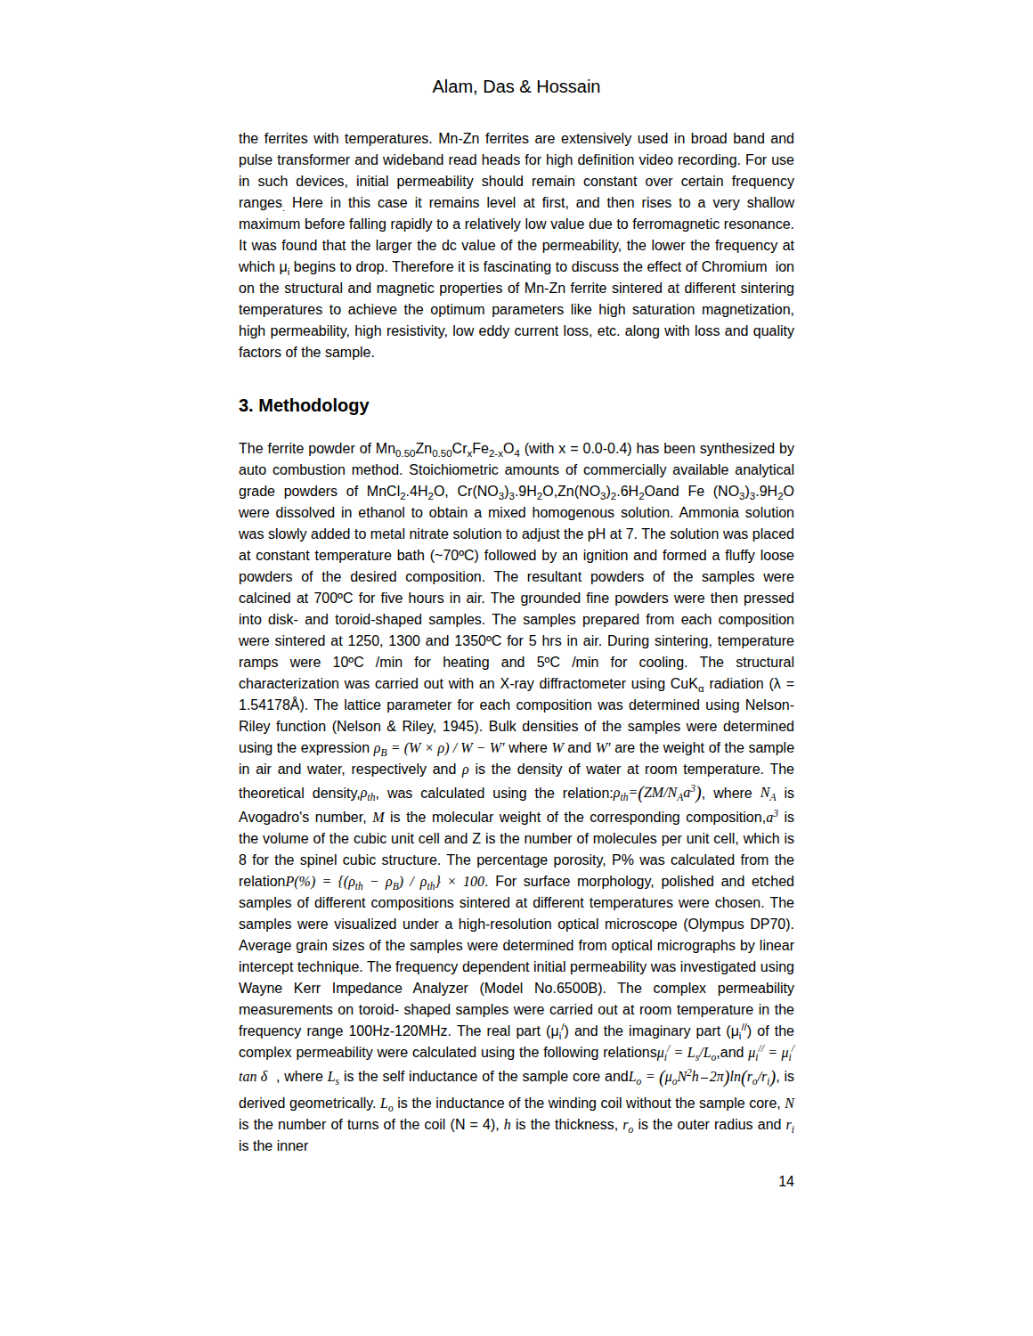Alam, Das & Hossain
the ferrites with temperatures. Mn-Zn ferrites are extensively used in broad band and pulse transformer and wideband read heads for high definition video recording. For use in such devices, initial permeability should remain constant over certain frequency ranges. Here in this case it remains level at first, and then rises to a very shallow maximum before falling rapidly to a relatively low value due to ferromagnetic resonance. It was found that the larger the dc value of the permeability, the lower the frequency at which μi begins to drop. Therefore it is fascinating to discuss the effect of Chromium ion on the structural and magnetic properties of Mn-Zn ferrite sintered at different sintering temperatures to achieve the optimum parameters like high saturation magnetization, high permeability, high resistivity, low eddy current loss, etc. along with loss and quality factors of the sample.
3. Methodology
The ferrite powder of Mn0.50Zn0.50CrxFe2-xO4 (with x = 0.0-0.4) has been synthesized by auto combustion method. Stoichiometric amounts of commercially available analytical grade powders of MnCl2.4H2O, Cr(NO3)3.9H2O,Zn(NO3)2.6H2Oand Fe (NO3)3.9H2O were dissolved in ethanol to obtain a mixed homogenous solution. Ammonia solution was slowly added to metal nitrate solution to adjust the pH at 7. The solution was placed at constant temperature bath (~70ºC) followed by an ignition and formed a fluffy loose powders of the desired composition. The resultant powders of the samples were calcined at 700ºC for five hours in air. The grounded fine powders were then pressed into disk- and toroid-shaped samples. The samples prepared from each composition were sintered at 1250, 1300 and 1350ºC for 5 hrs in air. During sintering, temperature ramps were 10ºC /min for heating and 5ºC /min for cooling. The structural characterization was carried out with an X-ray diffractometer using CuKα radiation (λ = 1.54178Å). The lattice parameter for each composition was determined using Nelson-Riley function (Nelson & Riley, 1945). Bulk densities of the samples were determined using the expression ρB = (W × ρ) / W − W′ where W and W′ are the weight of the sample in air and water, respectively and ρ is the density of water at room temperature. The theoretical density,ρth, was calculated using the relation:ρth=(ZM/NAa3), where NA is Avogadro's number, M is the molecular weight of the corresponding composition,a3 is the volume of the cubic unit cell and Z is the number of molecules per unit cell, which is 8 for the spinel cubic structure. The percentage porosity, P% was calculated from the relationP(%) = {(ρth − ρB) / ρth} × 100. For surface morphology, polished and etched samples of different compositions sintered at different temperatures were chosen. The samples were visualized under a high-resolution optical microscope (Olympus DP70). Average grain sizes of the samples were determined from optical micrographs by linear intercept technique. The frequency dependent initial permeability was investigated using Wayne Kerr Impedance Analyzer (Model No.6500B). The complex permeability measurements on toroid- shaped samples were carried out at room temperature in the frequency range 100Hz-120MHz. The real part (μi/) and the imaginary part (μi//) of the complex permeability were calculated using the following relationsμi/ = Ls/Lo,and μi// = μi/ tan δ , where Ls is the self inductance of the sample core andLo = (μoN2h 2π) ln(ro/ri), is derived geometrically. Lo is the inductance of the winding coil without the sample core, N is the number of turns of the coil (N = 4), h is the thickness, ro is the outer radius and ri is the inner
14